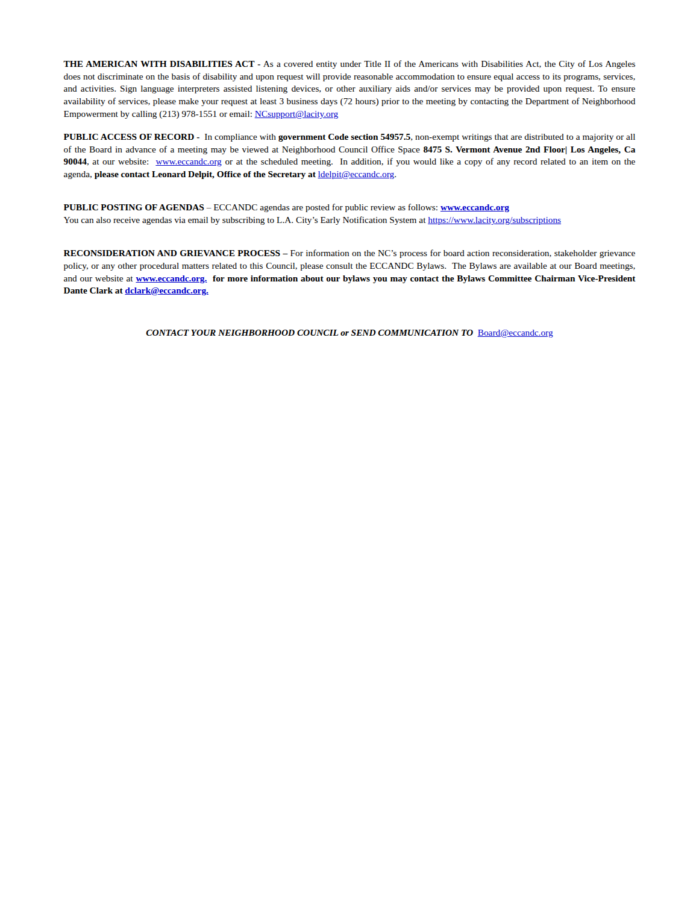THE AMERICAN WITH DISABILITIES ACT - As a covered entity under Title II of the Americans with Disabilities Act, the City of Los Angeles does not discriminate on the basis of disability and upon request will provide reasonable accommodation to ensure equal access to its programs, services, and activities. Sign language interpreters assisted listening devices, or other auxiliary aids and/or services may be provided upon request. To ensure availability of services, please make your request at least 3 business days (72 hours) prior to the meeting by contacting the Department of Neighborhood Empowerment by calling (213) 978-1551 or email: NCsupport@lacity.org
PUBLIC ACCESS OF RECORD - In compliance with government Code section 54957.5, non-exempt writings that are distributed to a majority or all of the Board in advance of a meeting may be viewed at Neighborhood Council Office Space 8475 S. Vermont Avenue 2nd Floor| Los Angeles, Ca 90044, at our website: www.eccandc.org or at the scheduled meeting. In addition, if you would like a copy of any record related to an item on the agenda, please contact Leonard Delpit, Office of the Secretary at ldelpit@eccandc.org.
PUBLIC POSTING OF AGENDAS – ECCANDC agendas are posted for public review as follows: www.eccandc.org
You can also receive agendas via email by subscribing to L.A. City’s Early Notification System at https://www.lacity.org/subscriptions
RECONSIDERATION AND GRIEVANCE PROCESS – For information on the NC’s process for board action reconsideration, stakeholder grievance policy, or any other procedural matters related to this Council, please consult the ECCANDC Bylaws. The Bylaws are available at our Board meetings, and our website at www.eccandc.org. for more information about our bylaws you may contact the Bylaws Committee Chairman Vice-President Dante Clark at dclark@eccandc.org.
CONTACT YOUR NEIGHBORHOOD COUNCIL or SEND COMMUNICATION TO Board@eccandc.org